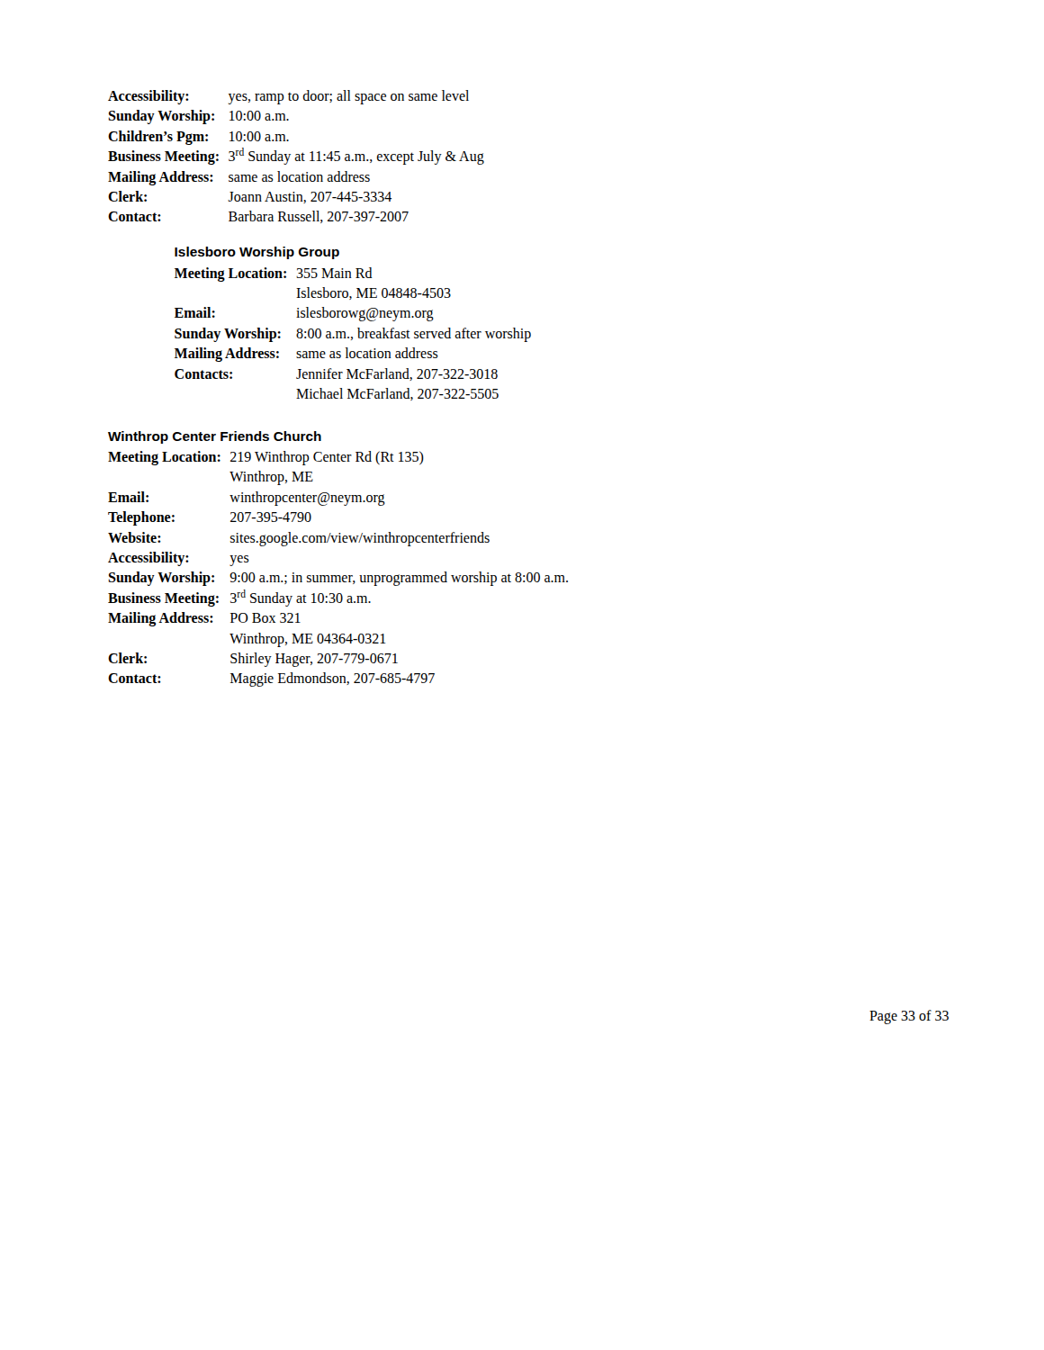| Accessibility: | yes, ramp to door; all space on same level |
| Sunday Worship: | 10:00 a.m. |
| Children’s Pgm: | 10:00 a.m. |
| Business Meeting: | 3 rd Sunday at 11:45 a.m., except July & Aug |
| Mailing Address: | same as location address |
| Clerk: | Joann Austin, 207-445-3334 |
| Contact: | Barbara Russell, 207-397-2007 |
Islesboro Worship Group
| Meeting Location: | 355 Main Rd |
| | Islesboro, ME 04848-4503 |
| Email: | islesborowg@neym.org |
| Sunday Worship: | 8:00 a.m., breakfast served after worship |
| Mailing Address: | same as location address |
| Contacts: | Jennifer McFarland, 207-322-3018 |
| | Michael McFarland, 207-322-5505 |
Winthrop Center Friends Church
| Meeting Location: | 219 Winthrop Center Rd (Rt 135) |
| | Winthrop, ME |
| Email: | winthropcenter@neym.org |
| Telephone: | 207-395-4790 |
| Website: | sites.google.com/view/winthropcenterfriends |
| Accessibility: | yes |
| Sunday Worship: | 9:00 a.m.; in summer, unprogrammed worship at 8:00 a.m. |
| Business Meeting: | 3 rd Sunday at 10:30 a.m. |
| Mailing Address: | PO Box 321 |
| | Winthrop, ME 04364-0321 |
| Clerk: | Shirley Hager, 207-779-0671 |
| Contact: | Maggie Edmondson, 207-685-4797 |
Page 33 of 33